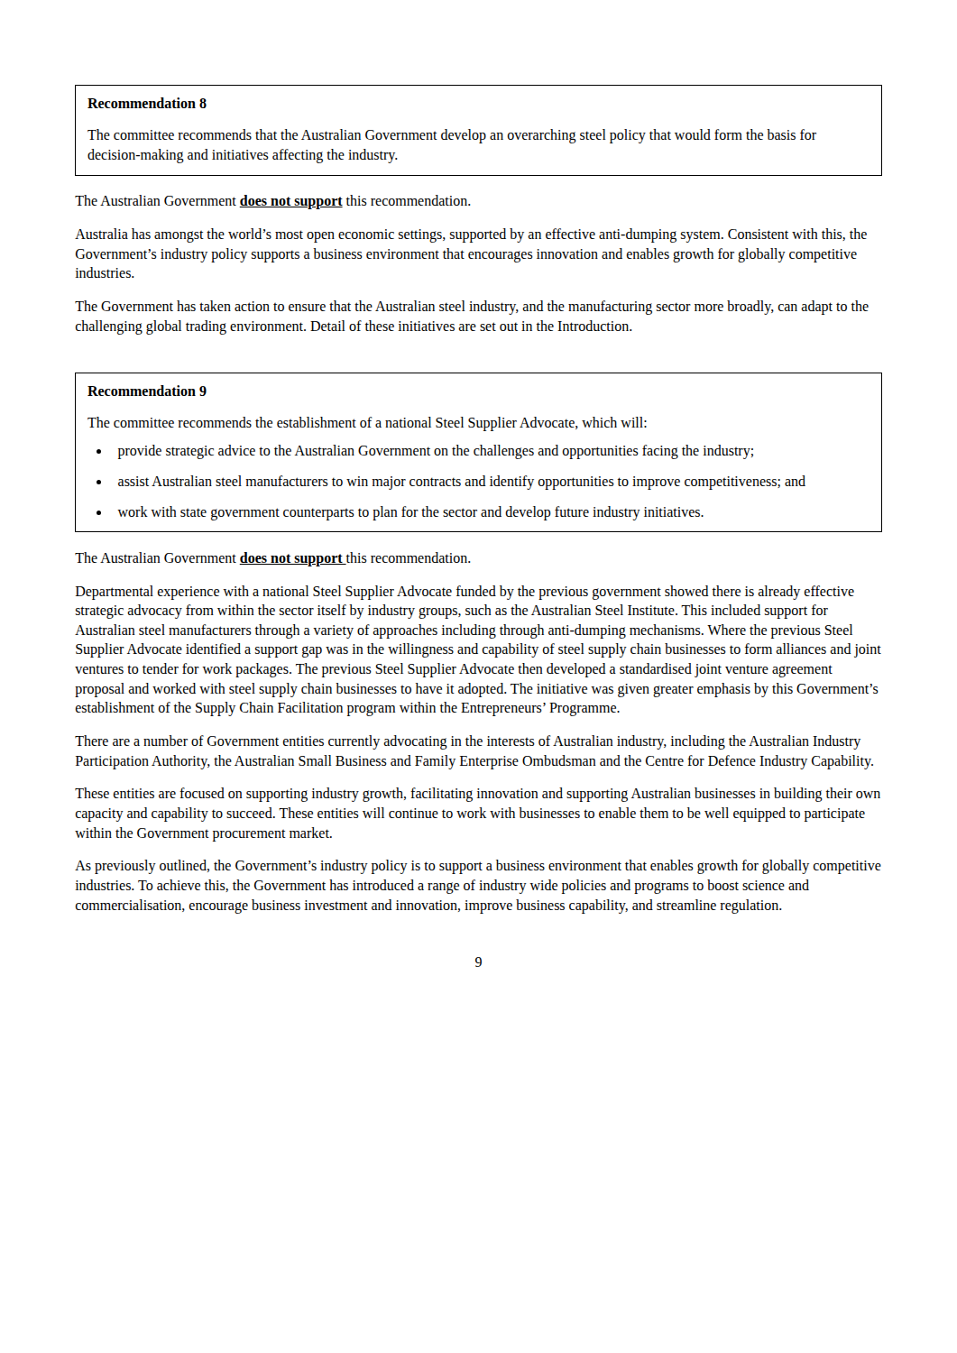Recommendation 8
The committee recommends that the Australian Government develop an overarching steel policy that would form the basis for decision-making and initiatives affecting the industry.
The Australian Government does not support this recommendation.
Australia has amongst the world’s most open economic settings, supported by an effective anti-dumping system. Consistent with this, the Government’s industry policy supports a business environment that encourages innovation and enables growth for globally competitive industries.
The Government has taken action to ensure that the Australian steel industry, and the manufacturing sector more broadly, can adapt to the challenging global trading environment. Detail of these initiatives are set out in the Introduction.
Recommendation 9
The committee recommends the establishment of a national Steel Supplier Advocate, which will:
provide strategic advice to the Australian Government on the challenges and opportunities facing the industry;
assist Australian steel manufacturers to win major contracts and identify opportunities to improve competitiveness; and
work with state government counterparts to plan for the sector and develop future industry initiatives.
The Australian Government does not support this recommendation.
Departmental experience with a national Steel Supplier Advocate funded by the previous government showed there is already effective strategic advocacy from within the sector itself by industry groups, such as the Australian Steel Institute. This included support for Australian steel manufacturers through a variety of approaches including through anti-dumping mechanisms. Where the previous Steel Supplier Advocate identified a support gap was in the willingness and capability of steel supply chain businesses to form alliances and joint ventures to tender for work packages. The previous Steel Supplier Advocate then developed a standardised joint venture agreement proposal and worked with steel supply chain businesses to have it adopted. The initiative was given greater emphasis by this Government’s establishment of the Supply Chain Facilitation program within the Entrepreneurs’ Programme.
There are a number of Government entities currently advocating in the interests of Australian industry, including the Australian Industry Participation Authority, the Australian Small Business and Family Enterprise Ombudsman and the Centre for Defence Industry Capability.
These entities are focused on supporting industry growth, facilitating innovation and supporting Australian businesses in building their own capacity and capability to succeed. These entities will continue to work with businesses to enable them to be well equipped to participate within the Government procurement market.
As previously outlined, the Government’s industry policy is to support a business environment that enables growth for globally competitive industries. To achieve this, the Government has introduced a range of industry wide policies and programs to boost science and commercialisation, encourage business investment and innovation, improve business capability, and streamline regulation.
9